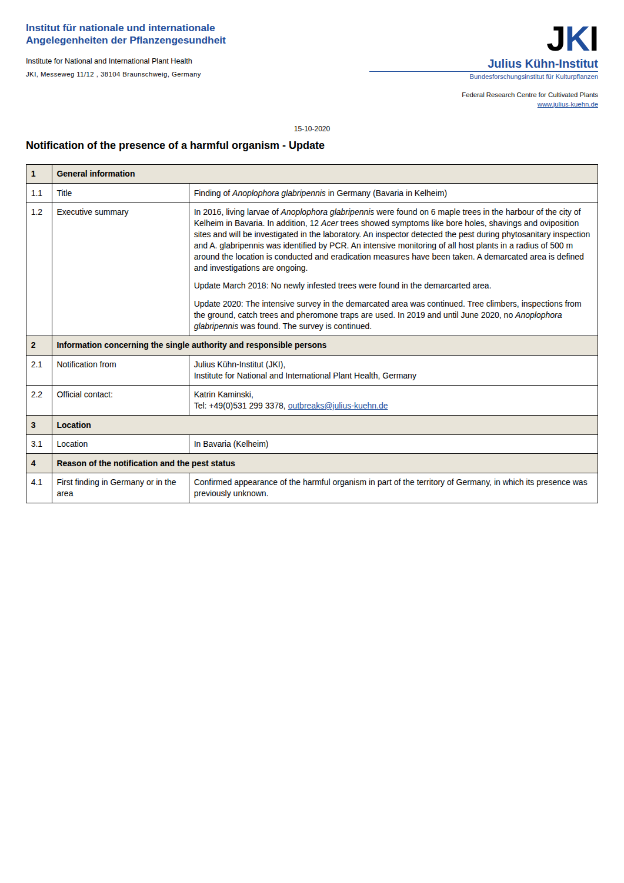Institut für nationale und internationale
Angelegenheiten der Pflanzengesundheit
Institute for National and International Plant Health
JKI, Messeweg 11/12 , 38104 Braunschweig, Germany
JKI
Julius Kühn-Institut
Bundesforschungsinstitut für Kulturpflanzen
Federal Research Centre for Cultivated Plants
www.julius-kuehn.de
15-10-2020
Notification of the presence of a harmful organism - Update
| 1 | General information |
| 1.1 | Title | Finding of Anoplophora glabripennis in Germany (Bavaria in Kelheim) |
| 1.2 | Executive summary | In 2016, living larvae of Anoplophora glabripennis were found on 6 maple trees in the harbour of the city of Kelheim in Bavaria. In addition, 12 Acer trees showed symptoms like bore holes, shavings and oviposition sites and will be investigated in the laboratory. An inspector detected the pest during phytosanitary inspection and A. glabripennis was identified by PCR. An intensive monitoring of all host plants in a radius of 500 m around the location is conducted and eradication measures have been taken. A demarcated area is defined and investigations are ongoing. Update March 2018: No newly infested trees were found in the demarcarted area. Update 2020: The intensive survey in the demarcated area was continued. Tree climbers, inspections from the ground, catch trees and pheromone traps are used. In 2019 and until June 2020, no Anoplophora glabripennis was found. The survey is continued. |
| 2 | Information concerning the single authority and responsible persons |
| 2.1 | Notification from | Julius Kühn-Institut (JKI), Institute for National and International Plant Health, Germany |
| 2.2 | Official contact: | Katrin Kaminski, Tel: +49(0)531 299 3378, outbreaks@julius-kuehn.de |
| 3 | Location |
| 3.1 | Location | In Bavaria (Kelheim) |
| 4 | Reason of the notification and the pest status |
| 4.1 | First finding in Germany or in the area | Confirmed appearance of the harmful organism in part of the territory of Germany, in which its presence was previously unknown. |